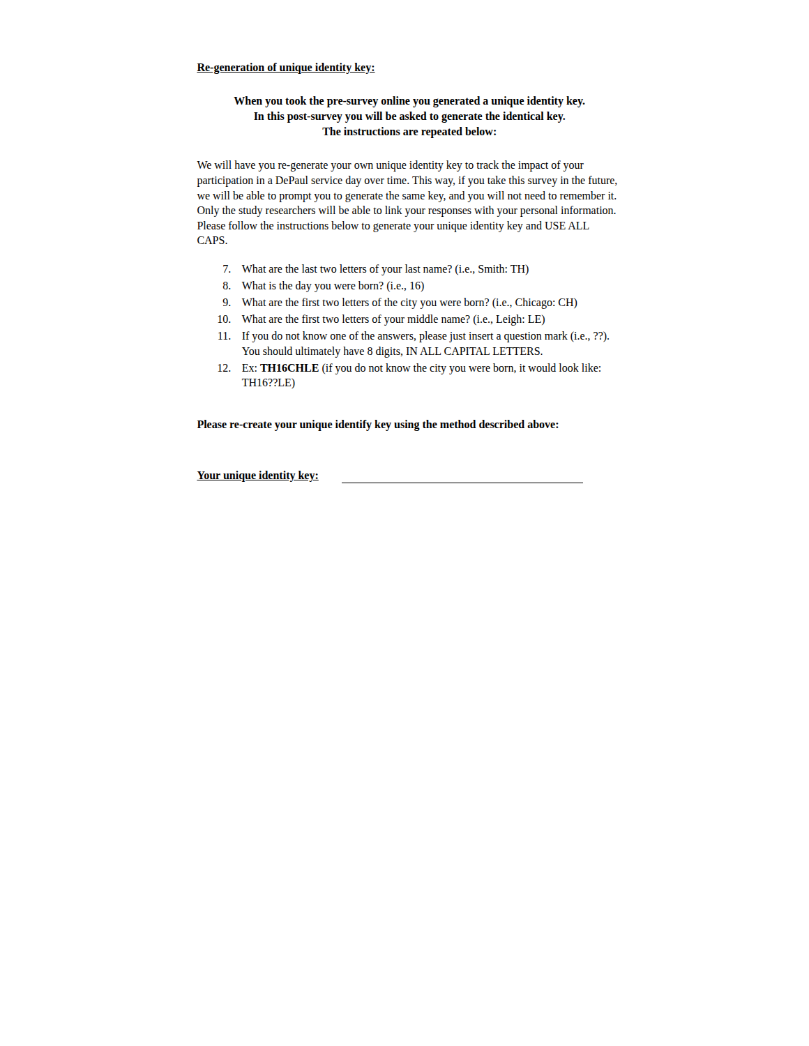Re-generation of unique identity key:
When you took the pre-survey online you generated a unique identity key.
In this post-survey you will be asked to generate the identical key.
The instructions are repeated below:
We will have you re-generate your own unique identity key to track the impact of your participation in a DePaul service day over time. This way, if you take this survey in the future, we will be able to prompt you to generate the same key, and you will not need to remember it. Only the study researchers will be able to link your responses with your personal information. Please follow the instructions below to generate your unique identity key and USE ALL CAPS.
What are the last two letters of your last name? (i.e., Smith: TH)
What is the day you were born? (i.e., 16)
What are the first two letters of the city you were born? (i.e., Chicago: CH)
What are the first two letters of your middle name? (i.e., Leigh: LE)
If you do not know one of the answers, please just insert a question mark (i.e., ??). You should ultimately have 8 digits, IN ALL CAPITAL LETTERS.
Ex: TH16CHLE (if you do not know the city you were born, it would look like: TH16??LE)
Please re-create your unique identify key using the method described above:
Your unique identity key: